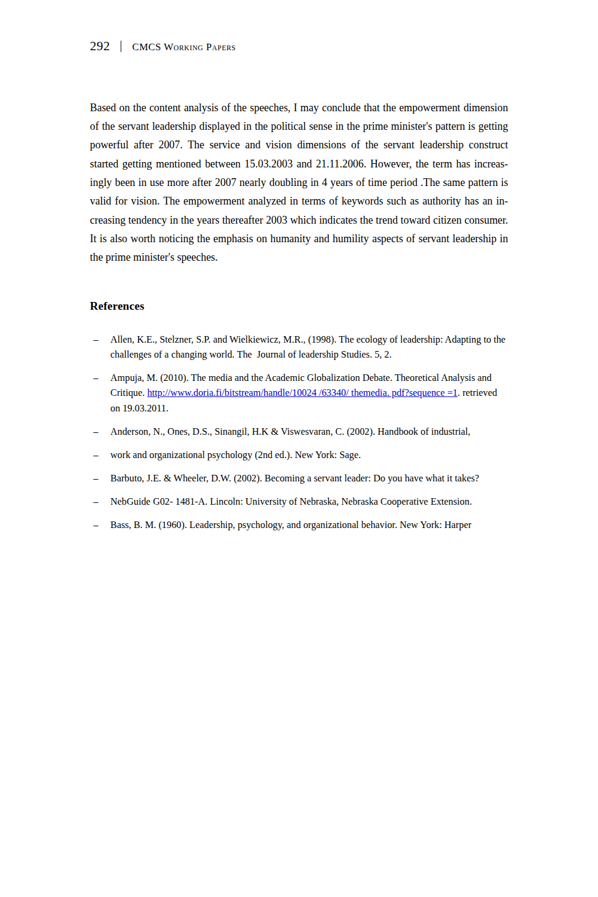292 CMCS Working Papers
Based on the content analysis of the speeches, I may conclude that the empowerment dimension of the servant leadership displayed in the political sense in the prime minister's pattern is getting powerful after 2007. The service and vision dimensions of the servant leadership construct started getting mentioned between 15.03.2003 and 21.11.2006. However, the term has increasingly been in use more after 2007 nearly doubling in 4 years of time period .The same pattern is valid for vision. The empowerment analyzed in terms of keywords such as authority has an increasing tendency in the years thereafter 2003 which indicates the trend toward citizen consumer. It is also worth noticing the emphasis on humanity and humility aspects of servant leadership in the prime minister's speeches.
References
Allen, K.E., Stelzner, S.P. and Wielkiewicz, M.R., (1998). The ecology of leadership: Adapting to the challenges of a changing world. The Journal of leadership Studies. 5, 2.
Ampuja, M. (2010). The media and the Academic Globalization Debate. Theoretical Analysis and Critique. http://www.doria.fi/bitstream/handle/10024 /63340/ themedia. pdf?sequence =1. retrieved on 19.03.2011.
Anderson, N., Ones, D.S., Sinangil, H.K & Viswesvaran, C. (2002). Handbook of industrial,
work and organizational psychology (2nd ed.). New York: Sage.
Barbuto, J.E. & Wheeler, D.W. (2002). Becoming a servant leader: Do you have what it takes?
NebGuide G02- 1481-A. Lincoln: University of Nebraska, Nebraska Cooperative Extension.
Bass, B. M. (1960). Leadership, psychology, and organizational behavior. New York: Harper